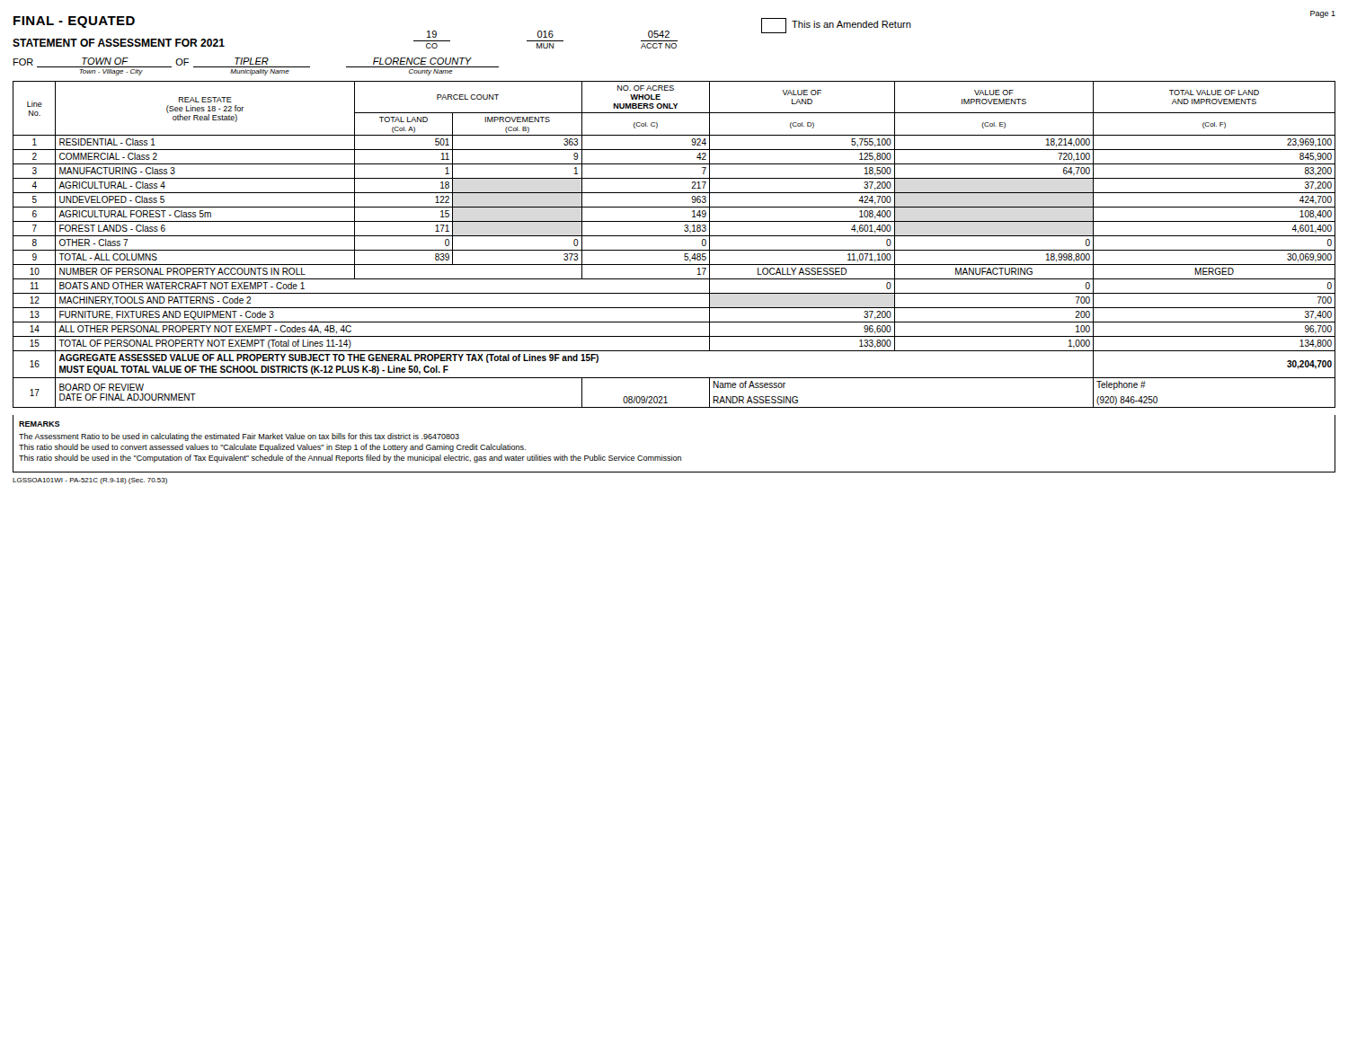Page 1
FINAL - EQUATED
STATEMENT OF ASSESSMENT FOR 2021
19
CO
016
MUN
0542
ACCT NO
This is an Amended Return
FOR TOWN OF OF TIPLER FLORENCE COUNTY
Town - Village - City Municipality Name County Name
| Line No. | REAL ESTATE (See Lines 18 - 22 for other Real Estate) | PARCEL COUNT | NO. OF ACRES WHOLE NUMBERS ONLY | VALUE OF LAND | VALUE OF IMPROVEMENTS | TOTAL VALUE OF LAND AND IMPROVEMENTS |
| --- | --- | --- | --- | --- | --- | --- |
| TOTAL LAND (Col. A) | IMPROVEMENTS (Col. B) | (Col. C) | (Col. D) | (Col. E) | (Col. F) |
| 1 | RESIDENTIAL - Class 1 | 501 | 363 | 924 | 5,755,100 | 18,214,000 | 23,969,100 |
| 2 | COMMERCIAL - Class 2 | 11 | 9 | 42 | 125,800 | 720,100 | 845,900 |
| 3 | MANUFACTURING - Class 3 | 1 | 1 | 7 | 18,500 | 64,700 | 83,200 |
| 4 | AGRICULTURAL - Class 4 | 18 | | 217 | 37,200 | | 37,200 |
| 5 | UNDEVELOPED - Class 5 | 122 | | 963 | 424,700 | | 424,700 |
| 6 | AGRICULTURAL FOREST - Class 5m | 15 | | 149 | 108,400 | | 108,400 |
| 7 | FOREST LANDS - Class 6 | 171 | | 3,183 | 4,601,400 | | 4,601,400 |
| 8 | OTHER - Class 7 | 0 | 0 | 0 | 0 | 0 | 0 |
| 9 | TOTAL - ALL COLUMNS | 839 | 373 | 5,485 | 11,071,100 | 18,998,800 | 30,069,900 |
| 10 | NUMBER OF PERSONAL PROPERTY ACCOUNTS IN ROLL | | | 17 | LOCALLY ASSESSED | MANUFACTURING | MERGED |
| 11 | BOATS AND OTHER WATERCRAFT NOT EXEMPT - Code 1 | 0 | 0 | 0 |
| 12 | MACHINERY,TOOLS AND PATTERNS - Code 2 | | 700 | 700 |
| 13 | FURNITURE, FIXTURES AND EQUIPMENT - Code 3 | 37,200 | 200 | 37,400 |
| 14 | ALL OTHER PERSONAL PROPERTY NOT EXEMPT - Codes 4A, 4B, 4C | 96,600 | 100 | 96,700 |
| 15 | TOTAL OF PERSONAL PROPERTY NOT EXEMPT (Total of Lines 11-14) | 133,800 | 1,000 | 134,800 |
| 16 | AGGREGATE ASSESSED VALUE OF ALL PROPERTY SUBJECT TO THE GENERAL PROPERTY TAX (Total of Lines 9F and 15F) MUST EQUAL TOTAL VALUE OF THE SCHOOL DISTRICTS (K-12 PLUS K-8) - Line 50, Col. F | 30,204,700 |
| 17 | BOARD OF REVIEW DATE OF FINAL ADJOURNMENT | 08/09/2021 | Name of Assessor RANDR ASSESSING | Telephone # (920) 846-4250 |
REMARKS
The Assessment Ratio to be used in calculating the estimated Fair Market Value on tax bills for this tax district is .96470803
This ratio should be used to convert assessed values to "Calculate Equalized Values" in Step 1 of the Lottery and Gaming Credit Calculations.
This ratio should be used in the "Computation of Tax Equivalent" schedule of the Annual Reports filed by the municipal electric, gas and water utilities with the Public Service Commission
LGSSOA101WI - PA-521C (R.9-18) (Sec. 70.53)